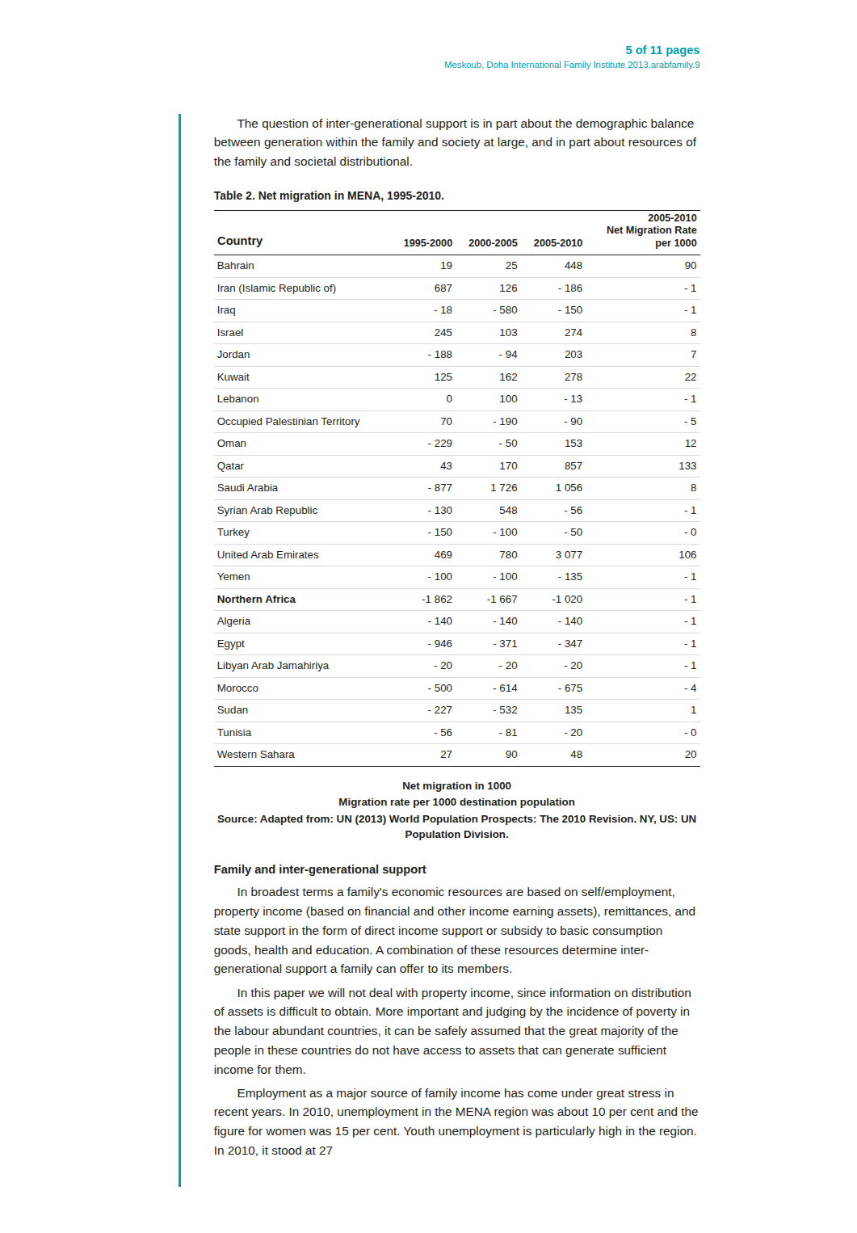5 of 11 pages
Meskoub, Doha International Family Institute 2013.arabfamily.9
The question of inter-generational support is in part about the demographic balance between generation within the family and society at large, and in part about resources of the family and societal distributional.
Table 2. Net migration in MENA, 1995-2010.
| Country | 1995-2000 | 2000-2005 | 2005-2010 | 2005-2010 Net Migration Rate per 1000 |
| --- | --- | --- | --- | --- |
| Bahrain | 19 | 25 | 448 | 90 |
| Iran (Islamic Republic of) | 687 | 126 | - 186 | - 1 |
| Iraq | - 18 | - 580 | - 150 | - 1 |
| Israel | 245 | 103 | 274 | 8 |
| Jordan | - 188 | - 94 | 203 | 7 |
| Kuwait | 125 | 162 | 278 | 22 |
| Lebanon | 0 | 100 | - 13 | - 1 |
| Occupied Palestinian Territory | 70 | - 190 | - 90 | - 5 |
| Oman | - 229 | - 50 | 153 | 12 |
| Qatar | 43 | 170 | 857 | 133 |
| Saudi Arabia | - 877 | 1 726 | 1 056 | 8 |
| Syrian Arab Republic | - 130 | 548 | - 56 | - 1 |
| Turkey | - 150 | - 100 | - 50 | - 0 |
| United Arab Emirates | 469 | 780 | 3 077 | 106 |
| Yemen | - 100 | - 100 | - 135 | - 1 |
| Northern Africa | -1 862 | -1 667 | -1 020 | - 1 |
| Algeria | - 140 | - 140 | - 140 | - 1 |
| Egypt | - 946 | - 371 | - 347 | - 1 |
| Libyan Arab Jamahiriya | - 20 | - 20 | - 20 | - 1 |
| Morocco | - 500 | - 614 | - 675 | - 4 |
| Sudan | - 227 | - 532 | 135 | 1 |
| Tunisia | - 56 | - 81 | - 20 | - 0 |
| Western Sahara | 27 | 90 | 48 | 20 |
Net migration in 1000
Migration rate per 1000 destination population Source: Adapted from: UN (2013) World Population Prospects: The 2010 Revision. NY, US: UN Population Division.
Family and inter-generational support
In broadest terms a family's economic resources are based on self/employment, property income (based on financial and other income earning assets), remittances, and state support in the form of direct income support or subsidy to basic consumption goods, health and education. A combination of these resources determine inter-generational support a family can offer to its members.
In this paper we will not deal with property income, since information on distribution of assets is difficult to obtain. More important and judging by the incidence of poverty in the labour abundant countries, it can be safely assumed that the great majority of the people in these countries do not have access to assets that can generate sufficient income for them.
Employment as a major source of family income has come under great stress in recent years. In 2010, unemployment in the MENA region was about 10 per cent and the figure for women was 15 per cent. Youth unemployment is particularly high in the region. In 2010, it stood at 27